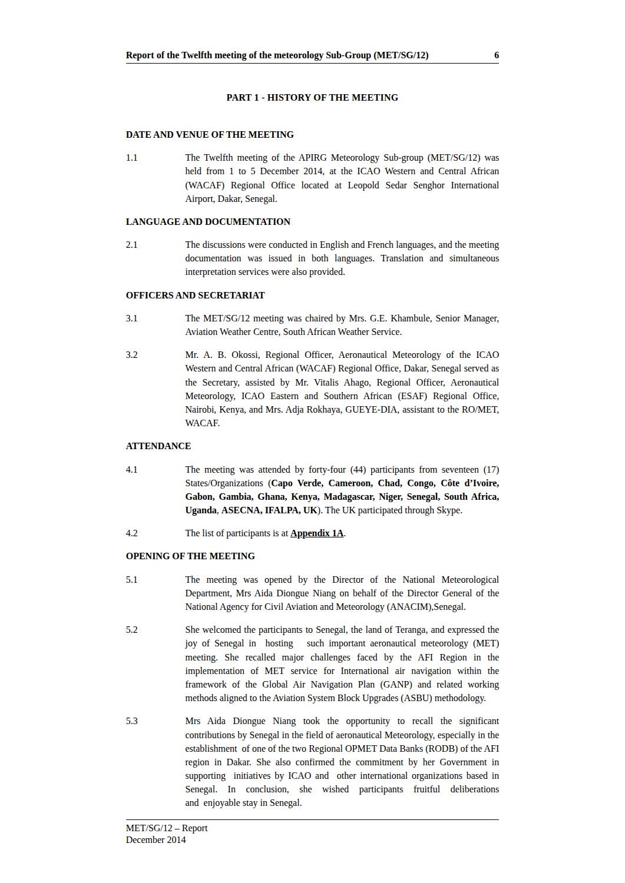Report of the Twelfth meeting of the meteorology Sub-Group (MET/SG/12) 6
PART 1 - HISTORY OF THE MEETING
Date and venue of the meeting
1.1 The Twelfth meeting of the APIRG Meteorology Sub-group (MET/SG/12) was held from 1 to 5 December 2014, at the ICAO Western and Central African (WACAF) Regional Office located at Leopold Sedar Senghor International Airport, Dakar, Senegal.
Language and documentation
2.1 The discussions were conducted in English and French languages, and the meeting documentation was issued in both languages. Translation and simultaneous interpretation services were also provided.
Officers and secretariat
3.1 The MET/SG/12 meeting was chaired by Mrs. G.E. Khambule, Senior Manager, Aviation Weather Centre, South African Weather Service.
3.2 Mr. A. B. Okossi, Regional Officer, Aeronautical Meteorology of the ICAO Western and Central African (WACAF) Regional Office, Dakar, Senegal served as the Secretary, assisted by Mr. Vitalis Ahago, Regional Officer, Aeronautical Meteorology, ICAO Eastern and Southern African (ESAF) Regional Office, Nairobi, Kenya, and Mrs. Adja Rokhaya, GUEYE-DIA, assistant to the RO/MET, WACAF.
Attendance
4.1 The meeting was attended by forty-four (44) participants from seventeen (17) States/Organizations (Capo Verde, Cameroon, Chad, Congo, Côte d’Ivoire, Gabon, Gambia, Ghana, Kenya, Madagascar, Niger, Senegal, South Africa, Uganda, ASECNA, IFALPA, UK). The UK participated through Skype.
4.2 The list of participants is at Appendix 1A.
Opening of the meeting
5.1 The meeting was opened by the Director of the National Meteorological Department, Mrs Aida Diongue Niang on behalf of the Director General of the National Agency for Civil Aviation and Meteorology (ANACIM),Senegal.
5.2 She welcomed the participants to Senegal, the land of Teranga, and expressed the joy of Senegal in hosting such important aeronautical meteorology (MET) meeting. She recalled major challenges faced by the AFI Region in the implementation of MET service for International air navigation within the framework of the Global Air Navigation Plan (GANP) and related working methods aligned to the Aviation System Block Upgrades (ASBU) methodology.
5.3 Mrs Aida Diongue Niang took the opportunity to recall the significant contributions by Senegal in the field of aeronautical Meteorology, especially in the establishment of one of the two Regional OPMET Data Banks (RODB) of the AFI region in Dakar. She also confirmed the commitment by her Government in supporting initiatives by ICAO and other international organizations based in Senegal. In conclusion, she wished participants fruitful deliberations and enjoyable stay in Senegal.
MET/SG/12 – Report
December 2014